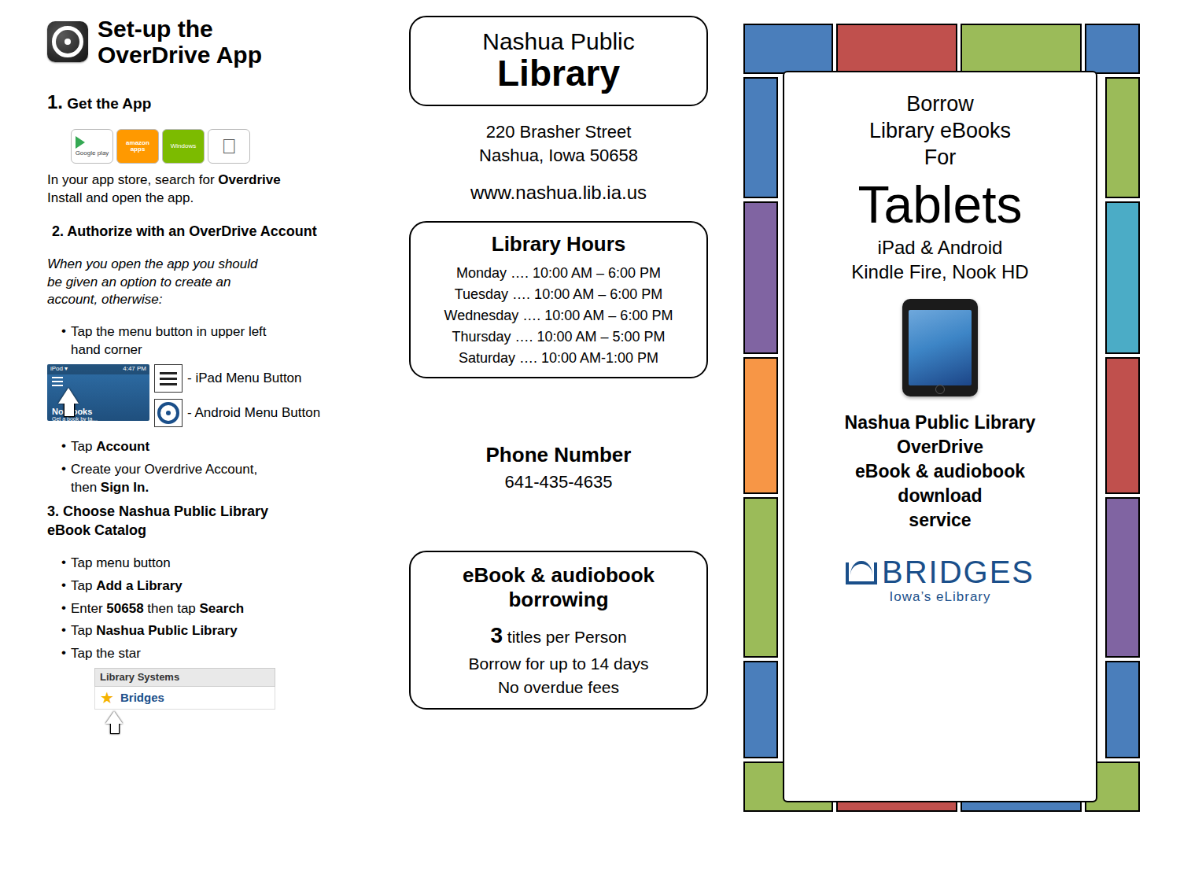Set-up the
OverDrive App
1. Get the App
Google play
amazon
apps
Windows

In your app store, search for Overdrive
Install and open the app.
2. Authorize with an OverDrive Account
When you open the app you should
be given an option to create an
account, otherwise:
Tap the menu button in upper left
hand corner
iPod ▾4:47 PM
No Books
Get a book by ta…
- iPad Menu Button
- Android Menu Button
Tap Account
Create your Overdrive Account,
then Sign In.
3. Choose Nashua Public Library
eBook Catalog
Tap menu button
Tap Add a Library
Enter 50658 then tap Search
Tap Nashua Public Library
Tap the star
Library Systems
★ Bridges
Nashua Public
Library
220 Brasher Street
Nashua, Iowa 50658
www.nashua.lib.ia.us
Library Hours
Monday …. 10:00 AM – 6:00 PM
Tuesday …. 10:00 AM – 6:00 PM
Wednesday …. 10:00 AM – 6:00 PM
Thursday …. 10:00 AM – 5:00 PM
Saturday …. 10:00 AM-1:00 PM
Phone Number
641-435-4635
eBook & audiobook
borrowing
3 titles per Person
Borrow for up to 14 days
No overdue fees
Borrow
Library eBooks
For
Tablets
iPad & Android
Kindle Fire, Nook HD
Nashua Public Library
OverDrive
eBook & audiobook
download
service
BRIDGES
Iowa’s eLibrary